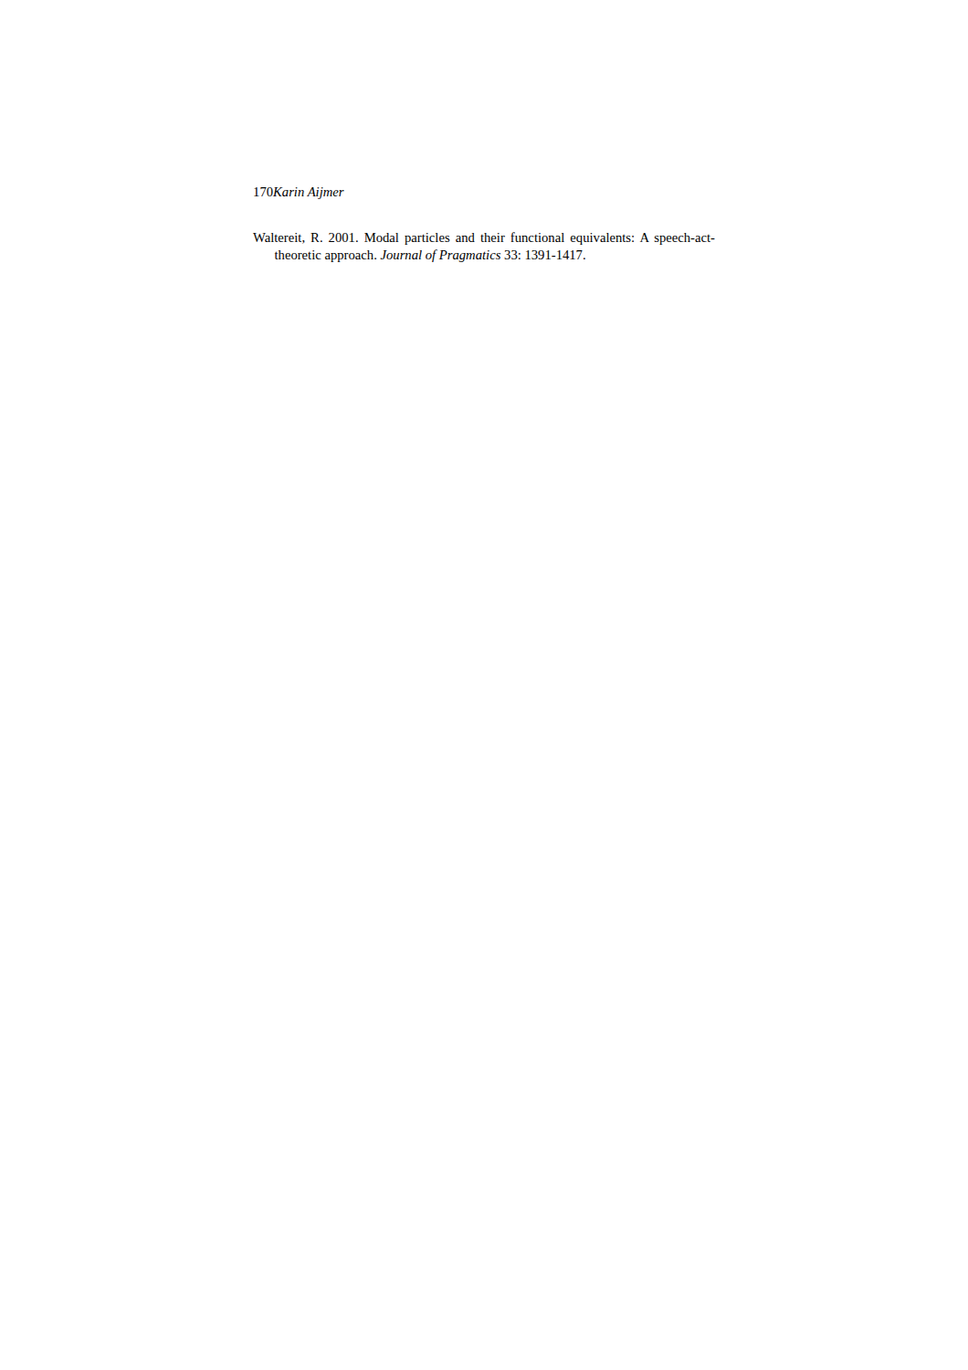170 Karin Aijmer
Waltereit, R. 2001. Modal particles and their functional equivalents: A speech-act-theoretic approach. Journal of Pragmatics 33: 1391-1417.